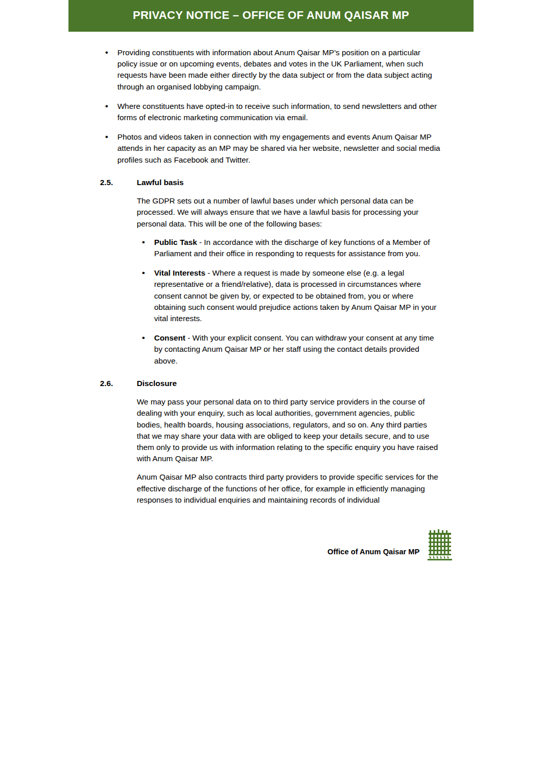PRIVACY NOTICE – OFFICE OF ANUM QAISAR MP
Providing constituents with information about Anum Qaisar MP’s position on a particular policy issue or on upcoming events, debates and votes in the UK Parliament, when such requests have been made either directly by the data subject or from the data subject acting through an organised lobbying campaign.
Where constituents have opted-in to receive such information, to send newsletters and other forms of electronic marketing communication via email.
Photos and videos taken in connection with my engagements and events Anum Qaisar MP attends in her capacity as an MP may be shared via her website, newsletter and social media profiles such as Facebook and Twitter.
2.5. Lawful basis
The GDPR sets out a number of lawful bases under which personal data can be processed. We will always ensure that we have a lawful basis for processing your personal data. This will be one of the following bases:
Public Task - In accordance with the discharge of key functions of a Member of Parliament and their office in responding to requests for assistance from you.
Vital Interests - Where a request is made by someone else (e.g. a legal representative or a friend/relative), data is processed in circumstances where consent cannot be given by, or expected to be obtained from, you or where obtaining such consent would prejudice actions taken by Anum Qaisar MP in your vital interests.
Consent - With your explicit consent. You can withdraw your consent at any time by contacting Anum Qaisar MP or her staff using the contact details provided above.
2.6. Disclosure
We may pass your personal data on to third party service providers in the course of dealing with your enquiry, such as local authorities, government agencies, public bodies, health boards, housing associations, regulators, and so on. Any third parties that we may share your data with are obliged to keep your details secure, and to use them only to provide us with information relating to the specific enquiry you have raised with Anum Qaisar MP.
Anum Qaisar MP also contracts third party providers to provide specific services for the effective discharge of the functions of her office, for example in efficiently managing responses to individual enquiries and maintaining records of individual
Office of Anum Qaisar MP